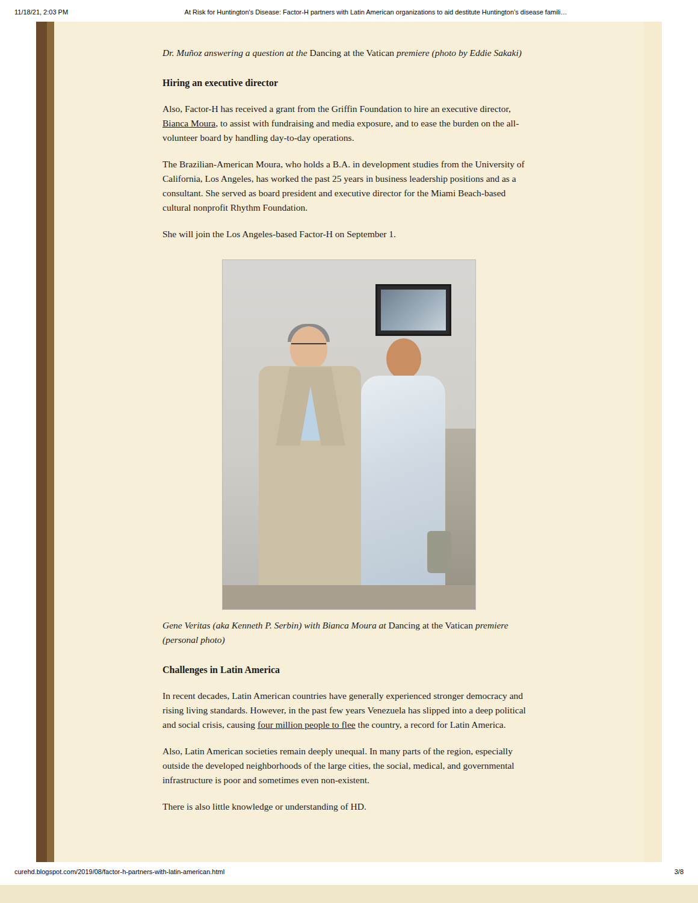11/18/21, 2:03 PM At Risk for Huntington's Disease: Factor-H partners with Latin American organizations to aid destitute Huntington’s disease famili…
Dr. Muñoz answering a question at the Dancing at the Vatican premiere (photo by Eddie Sakaki)
Hiring an executive director
Also, Factor-H has received a grant from the Griffin Foundation to hire an executive director, Bianca Moura, to assist with fundraising and media exposure, and to ease the burden on the all-volunteer board by handling day-to-day operations.
The Brazilian-American Moura, who holds a B.A. in development studies from the University of California, Los Angeles, has worked the past 25 years in business leadership positions and as a consultant. She served as board president and executive director for the Miami Beach-based cultural nonprofit Rhythm Foundation.
She will join the Los Angeles-based Factor-H on September 1.
Gene Veritas (aka Kenneth P. Serbin) with Bianca Moura at Dancing at the Vatican premiere (personal photo)
Challenges in Latin America
In recent decades, Latin American countries have generally experienced stronger democracy and rising living standards. However, in the past few years Venezuela has slipped into a deep political and social crisis, causing four million people to flee the country, a record for Latin America.
Also, Latin American societies remain deeply unequal. In many parts of the region, especially outside the developed neighborhoods of the large cities, the social, medical, and governmental infrastructure is poor and sometimes even non-existent.
There is also little knowledge or understanding of HD.
curehd.blogspot.com/2019/08/factor-h-partners-with-latin-american.html 3/8